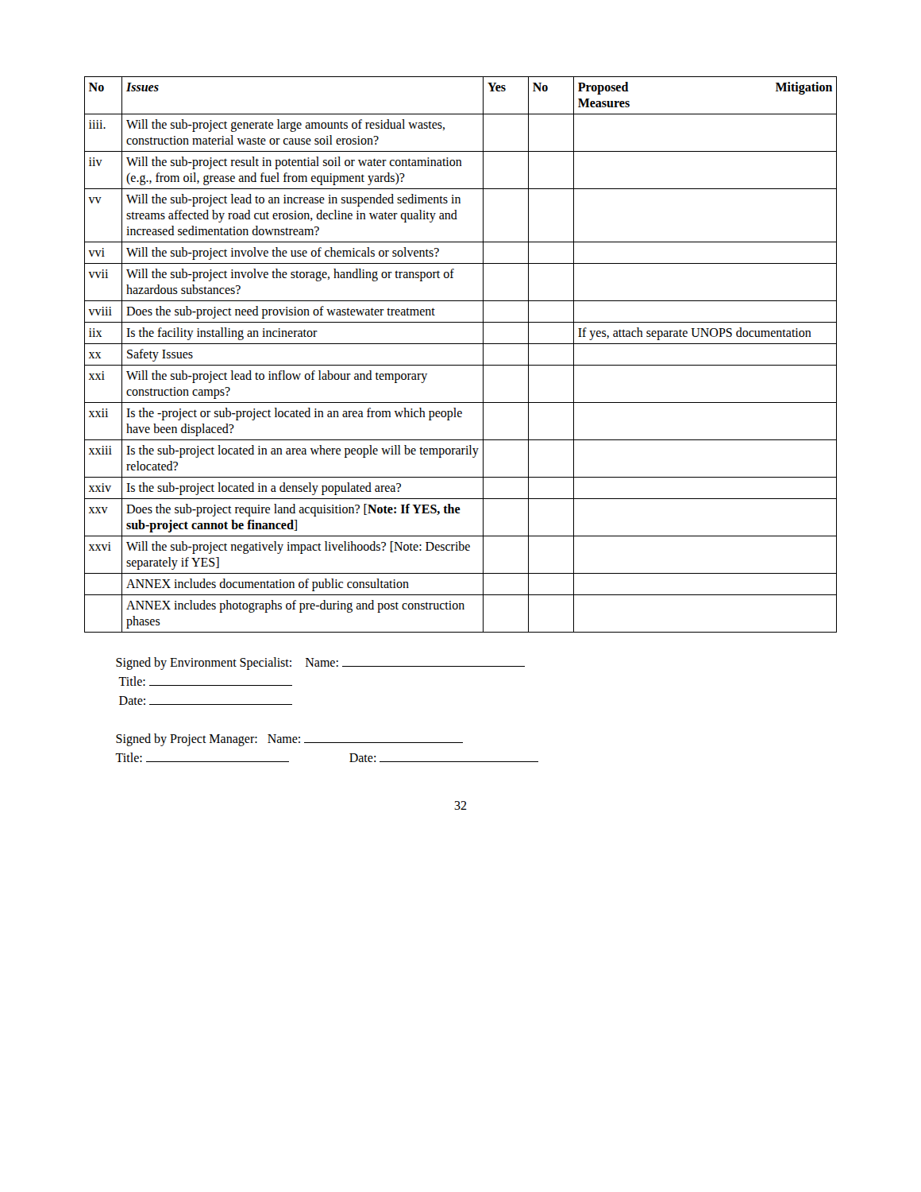| No | Issues | Yes | No | Proposed Mitigation Measures |
| --- | --- | --- | --- | --- |
| iiii. | Will the sub-project generate large amounts of residual wastes, construction material waste or cause soil erosion? | | | |
| iiv | Will the sub-project result in potential soil or water contamination (e.g., from oil, grease and fuel from equipment yards)? | | | |
| vv | Will the sub-project lead to an increase in suspended sediments in streams affected by road cut erosion, decline in water quality and increased sedimentation downstream? | | | |
| vvi | Will the sub-project involve the use of chemicals or solvents? | | | |
| vvii | Will the sub-project involve the storage, handling or transport of hazardous substances? | | | |
| vviii | Does the sub-project need provision of wastewater treatment | | | |
| iix | Is the facility installing an incinerator | | | If yes, attach separate UNOPS documentation |
| xx | Safety Issues | | | |
| xxi | Will the sub-project lead to inflow of labour and temporary construction camps? | | | |
| xxii | Is the -project or sub-project located in an area from which people have been displaced? | | | |
| xxiii | Is the sub-project located in an area where people will be temporarily relocated? | | | |
| xxiv | Is the sub-project located in a densely populated area? | | | |
| xxv | Does the sub-project require land acquisition? [ Note: If YES, the sub-project cannot be financed ] | | | |
| xxvi | Will the sub-project negatively impact livelihoods? [Note: Describe separately if YES] | | | |
| | ANNEX includes documentation of public consultation | | | |
| | ANNEX includes photographs of pre-during and post construction phases | | | |
Signed by Environment Specialist: Name:
Title:
Date:
Signed by Project Manager: Name:
Title: Date:
32